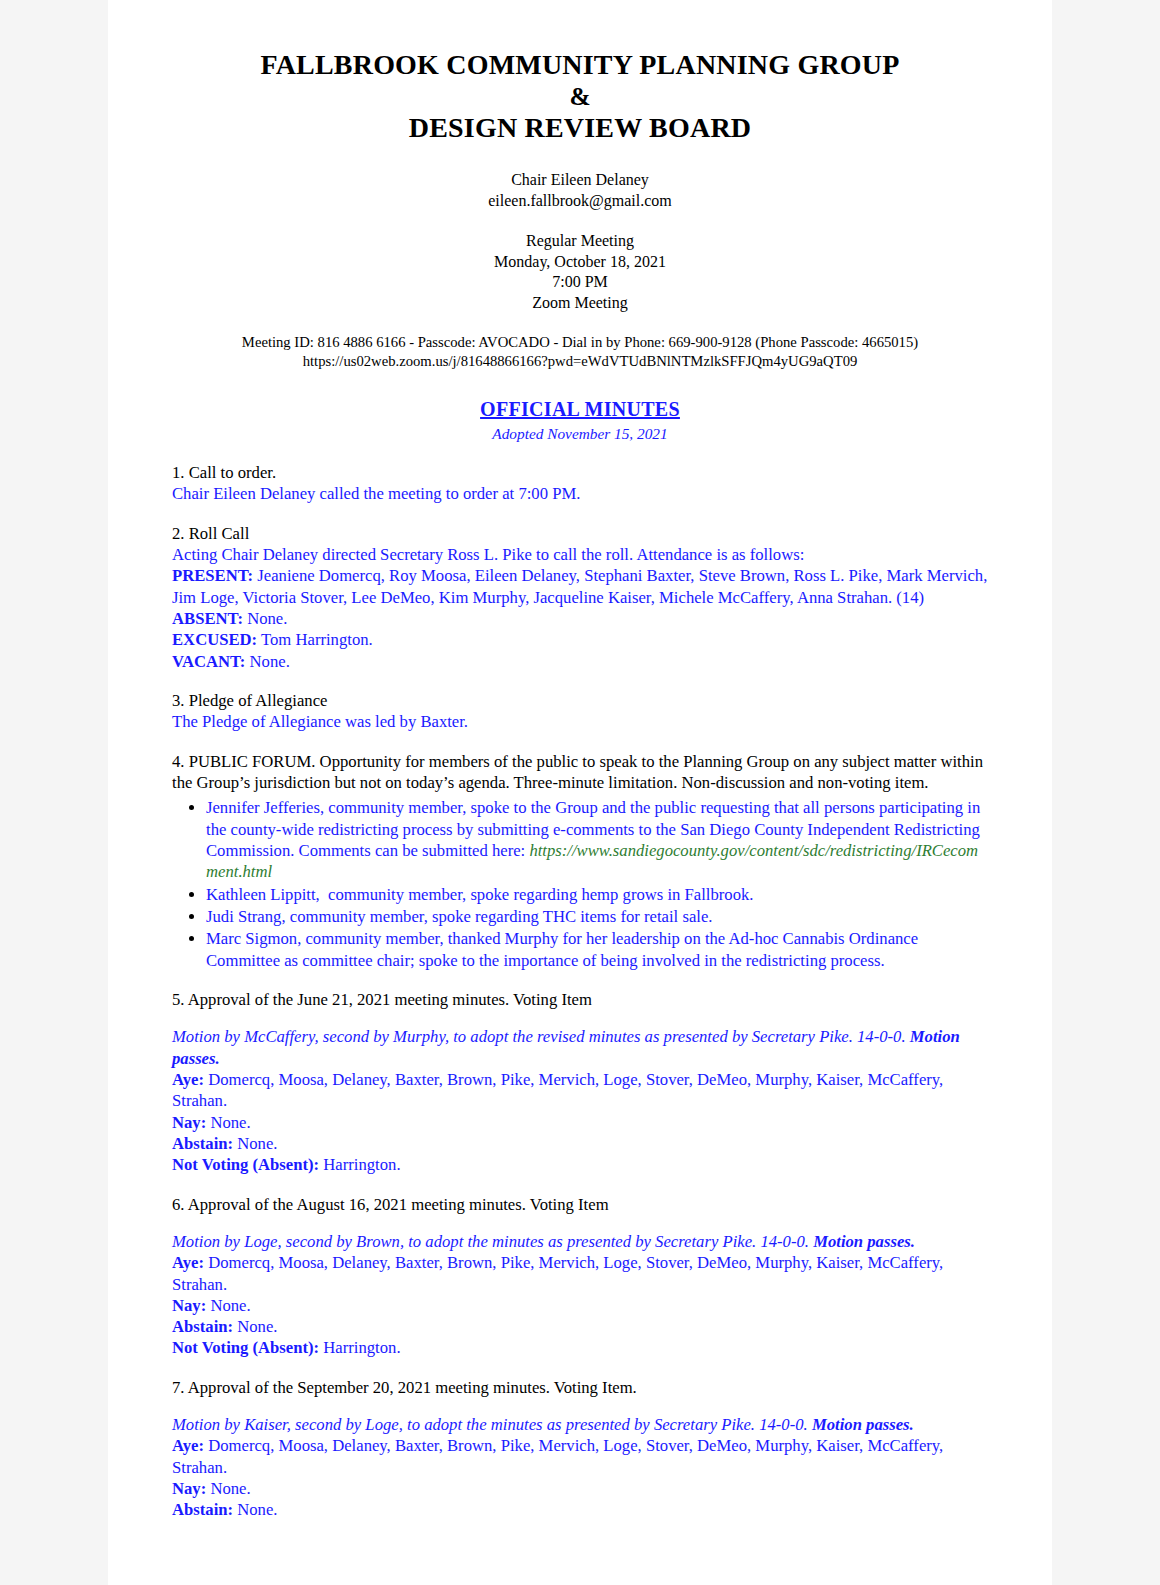FALLBROOK COMMUNITY PLANNING GROUP
&
DESIGN REVIEW BOARD
Chair Eileen Delaney
eileen.fallbrook@gmail.com
Regular Meeting
Monday, October 18, 2021
7:00 PM
Zoom Meeting
Meeting ID: 816 4886 6166 - Passcode: AVOCADO - Dial in by Phone: 669-900-9128 (Phone Passcode: 4665015)
https://us02web.zoom.us/j/81648866166?pwd=eWdVTUdBNlNTMzlkSFFJQm4yUG9aQT09
OFFICIAL MINUTES
Adopted November 15, 2021
1. Call to order.
Chair Eileen Delaney called the meeting to order at 7:00 PM.
2. Roll Call
Acting Chair Delaney directed Secretary Ross L. Pike to call the roll. Attendance is as follows:
PRESENT: Jeaniene Domercq, Roy Moosa, Eileen Delaney, Stephani Baxter, Steve Brown, Ross L. Pike, Mark Mervich, Jim Loge, Victoria Stover, Lee DeMeo, Kim Murphy, Jacqueline Kaiser, Michele McCaffery, Anna Strahan. (14)
ABSENT: None.
EXCUSED: Tom Harrington.
VACANT: None.
3. Pledge of Allegiance
The Pledge of Allegiance was led by Baxter.
4. PUBLIC FORUM. Opportunity for members of the public to speak to the Planning Group on any subject matter within the Group’s jurisdiction but not on today’s agenda. Three-minute limitation. Non-discussion and non-voting item.
Jennifer Jefferies, community member, spoke to the Group and the public requesting that all persons participating in the county-wide redistricting process by submitting e-comments to the San Diego County Independent Redistricting Commission. Comments can be submitted here: https://www.sandiegocounty.gov/content/sdc/redistricting/IRCecomment.html
Kathleen Lippitt, community member, spoke regarding hemp grows in Fallbrook.
Judi Strang, community member, spoke regarding THC items for retail sale.
Marc Sigmon, community member, thanked Murphy for her leadership on the Ad-hoc Cannabis Ordinance Committee as committee chair; spoke to the importance of being involved in the redistricting process.
5. Approval of the June 21, 2021 meeting minutes. Voting Item
Motion by McCaffery, second by Murphy, to adopt the revised minutes as presented by Secretary Pike. 14-0-0. Motion passes.
Aye: Domercq, Moosa, Delaney, Baxter, Brown, Pike, Mervich, Loge, Stover, DeMeo, Murphy, Kaiser, McCaffery, Strahan.
Nay: None.
Abstain: None.
Not Voting (Absent): Harrington.
6. Approval of the August 16, 2021 meeting minutes. Voting Item
Motion by Loge, second by Brown, to adopt the minutes as presented by Secretary Pike. 14-0-0. Motion passes.
Aye: Domercq, Moosa, Delaney, Baxter, Brown, Pike, Mervich, Loge, Stover, DeMeo, Murphy, Kaiser, McCaffery, Strahan.
Nay: None.
Abstain: None.
Not Voting (Absent): Harrington.
7. Approval of the September 20, 2021 meeting minutes. Voting Item.
Motion by Kaiser, second by Loge, to adopt the minutes as presented by Secretary Pike. 14-0-0. Motion passes.
Aye: Domercq, Moosa, Delaney, Baxter, Brown, Pike, Mervich, Loge, Stover, DeMeo, Murphy, Kaiser, McCaffery, Strahan.
Nay: None.
Abstain: None.